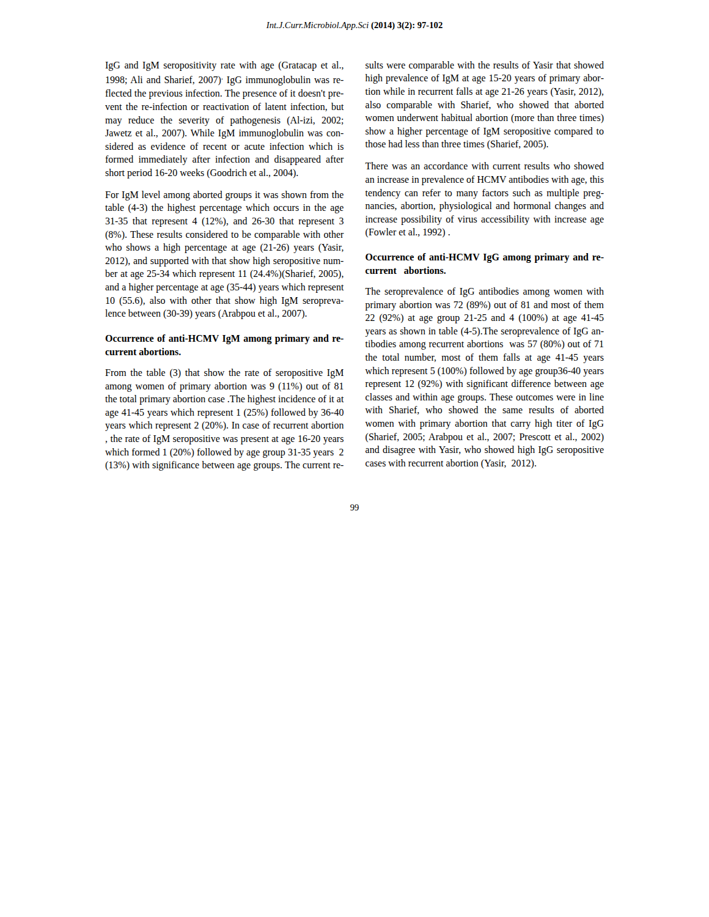Int.J.Curr.Microbiol.App.Sci (2014) 3(2): 97-102
IgG and IgM seropositivity rate with age (Gratacap et al., 1998; Ali and Sharief, 2007). IgG immunoglobulin was reflected the previous infection. The presence of it doesn't prevent the re-infection or reactivation of latent infection, but may reduce the severity of pathogenesis (Al-izi, 2002; Jawetz et al., 2007). While IgM immunoglobulin was considered as evidence of recent or acute infection which is formed immediately after infection and disappeared after short period 16-20 weeks (Goodrich et al., 2004).
For IgM level among aborted groups it was shown from the table (4-3) the highest percentage which occurs in the age 31-35 that represent 4 (12%), and 26-30 that represent 3 (8%). These results considered to be comparable with other who shows a high percentage at age (21-26) years (Yasir, 2012), and supported with that show high seropositive number at age 25-34 which represent 11 (24.4%)(Sharief, 2005), and a higher percentage at age (35-44) years which represent 10 (55.6), also with other that show high IgM seroprevalence between (30-39) years (Arabpou et al., 2007).
Occurrence of anti-HCMV IgM among primary and recurrent abortions.
From the table (3) that show the rate of seropositive IgM among women of primary abortion was 9 (11%) out of 81 the total primary abortion case .The highest incidence of it at age 41-45 years which represent 1 (25%) followed by 36-40 years which represent 2 (20%). In case of recurrent abortion , the rate of IgM seropositive was present at age 16-20 years which formed 1 (20%) followed by age group 31-35 years 2 (13%) with significance between age groups. The current results were comparable with the results of Yasir that showed high prevalence of IgM at age 15-20 years of primary abortion while in recurrent falls at age 21-26 years (Yasir, 2012), also comparable with Sharief, who showed that aborted women underwent habitual abortion (more than three times) show a higher percentage of IgM seropositive compared to those had less than three times (Sharief, 2005).
There was an accordance with current results who showed an increase in prevalence of HCMV antibodies with age, this tendency can refer to many factors such as multiple pregnancies, abortion, physiological and hormonal changes and increase possibility of virus accessibility with increase age (Fowler et al., 1992) .
Occurrence of anti-HCMV IgG among primary and recurrent abortions.
The seroprevalence of IgG antibodies among women with primary abortion was 72 (89%) out of 81 and most of them 22 (92%) at age group 21-25 and 4 (100%) at age 41-45 years as shown in table (4-5).The seroprevalence of IgG antibodies among recurrent abortions was 57 (80%) out of 71 the total number, most of them falls at age 41-45 years which represent 5 (100%) followed by age group36-40 years represent 12 (92%) with significant difference between age classes and within age groups. These outcomes were in line with Sharief, who showed the same results of aborted women with primary abortion that carry high titer of IgG (Sharief, 2005; Arabpou et al., 2007; Prescott et al., 2002) and disagree with Yasir, who showed high IgG seropositive cases with recurrent abortion (Yasir, 2012).
99